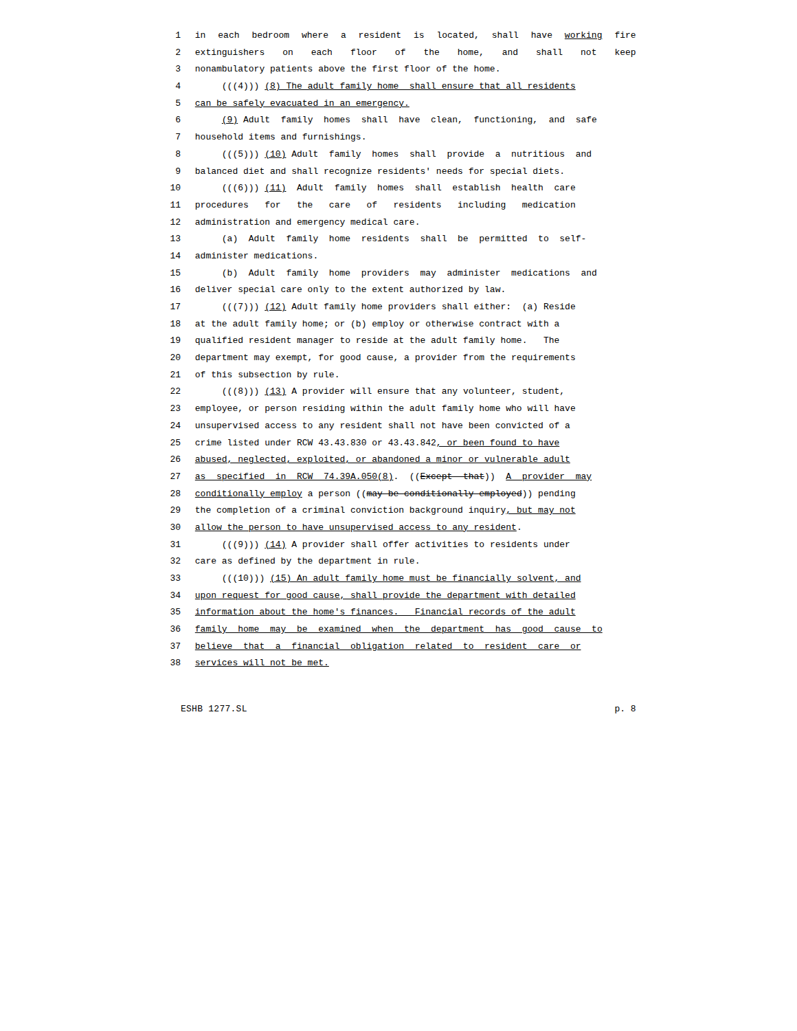1 in each bedroom where a resident is located, shall have working fire
2 extinguishers on each floor of the home, and shall not keep
3 nonambulatory patients above the first floor of the home.
4 (((4))) (8) The adult family home shall ensure that all residents
5 can be safely evacuated in an emergency.
6 (9) Adult family homes shall have clean, functioning, and safe
7 household items and furnishings.
8 (((5))) (10) Adult family homes shall provide a nutritious and
9 balanced diet and shall recognize residents' needs for special diets.
10 (((6))) (11) Adult family homes shall establish health care
11 procedures for the care of residents including medication
12 administration and emergency medical care.
13 (a) Adult family home residents shall be permitted to self-
14 administer medications.
15 (b) Adult family home providers may administer medications and
16 deliver special care only to the extent authorized by law.
17 (((7))) (12) Adult family home providers shall either: (a) Reside
18 at the adult family home; or (b) employ or otherwise contract with a
19 qualified resident manager to reside at the adult family home. The
20 department may exempt, for good cause, a provider from the requirements
21 of this subsection by rule.
22 (((8))) (13) A provider will ensure that any volunteer, student,
23 employee, or person residing within the adult family home who will have
24 unsupervised access to any resident shall not have been convicted of a
25 crime listed under RCW 43.43.830 or 43.43.842, or been found to have
26 abused, neglected, exploited, or abandoned a minor or vulnerable adult
27 as specified in RCW 74.39A.050(8). ((Except that)) A provider may
28 conditionally employ a person ((may be conditionally employed)) pending
29 the completion of a criminal conviction background inquiry, but may not
30 allow the person to have unsupervised access to any resident.
31 (((9))) (14) A provider shall offer activities to residents under
32 care as defined by the department in rule.
33 (((10))) (15) An adult family home must be financially solvent, and
34 upon request for good cause, shall provide the department with detailed
35 information about the home's finances. Financial records of the adult
36 family home may be examined when the department has good cause to
37 believe that a financial obligation related to resident care or
38 services will not be met.
ESHB 1277.SL p. 8